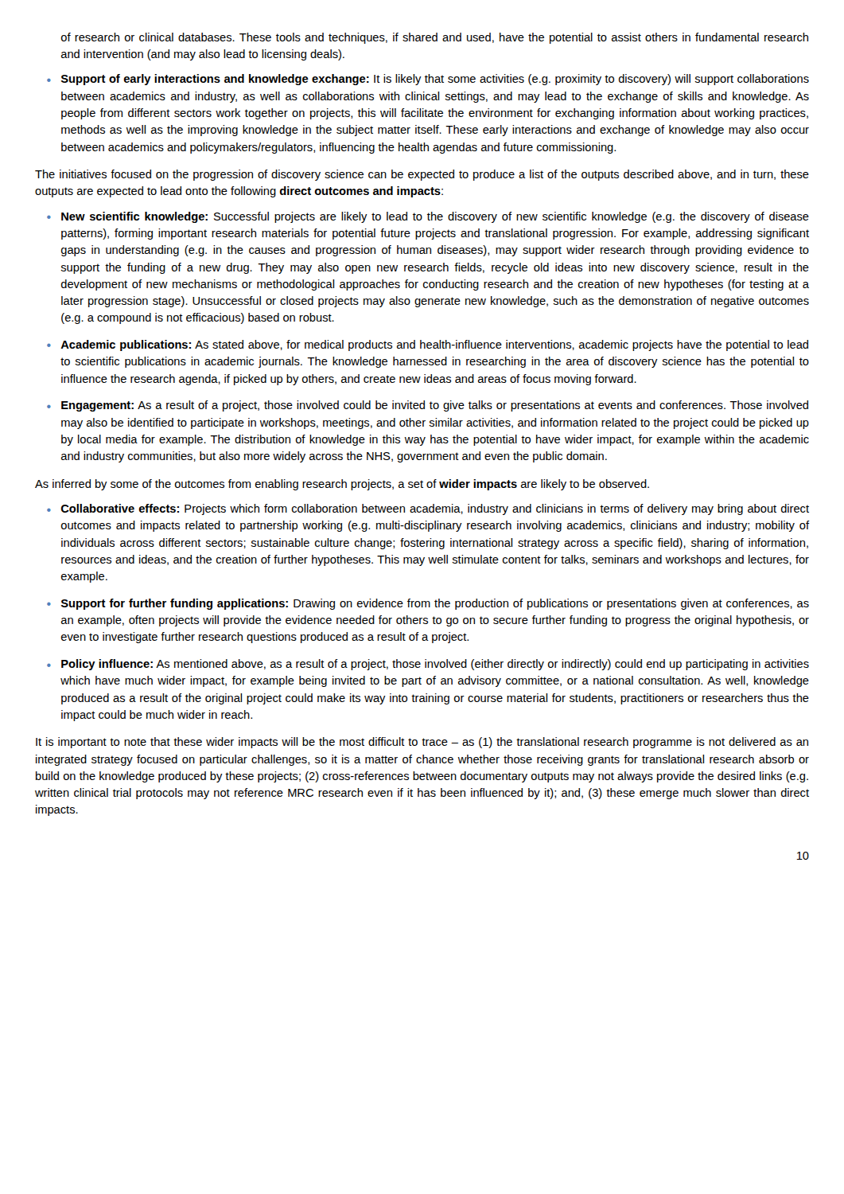of research or clinical databases. These tools and techniques, if shared and used, have the potential to assist others in fundamental research and intervention (and may also lead to licensing deals).
Support of early interactions and knowledge exchange: It is likely that some activities (e.g. proximity to discovery) will support collaborations between academics and industry, as well as collaborations with clinical settings, and may lead to the exchange of skills and knowledge. As people from different sectors work together on projects, this will facilitate the environment for exchanging information about working practices, methods as well as the improving knowledge in the subject matter itself. These early interactions and exchange of knowledge may also occur between academics and policymakers/regulators, influencing the health agendas and future commissioning.
The initiatives focused on the progression of discovery science can be expected to produce a list of the outputs described above, and in turn, these outputs are expected to lead onto the following direct outcomes and impacts:
New scientific knowledge: Successful projects are likely to lead to the discovery of new scientific knowledge (e.g. the discovery of disease patterns), forming important research materials for potential future projects and translational progression. For example, addressing significant gaps in understanding (e.g. in the causes and progression of human diseases), may support wider research through providing evidence to support the funding of a new drug. They may also open new research fields, recycle old ideas into new discovery science, result in the development of new mechanisms or methodological approaches for conducting research and the creation of new hypotheses (for testing at a later progression stage). Unsuccessful or closed projects may also generate new knowledge, such as the demonstration of negative outcomes (e.g. a compound is not efficacious) based on robust.
Academic publications: As stated above, for medical products and health-influence interventions, academic projects have the potential to lead to scientific publications in academic journals. The knowledge harnessed in researching in the area of discovery science has the potential to influence the research agenda, if picked up by others, and create new ideas and areas of focus moving forward.
Engagement: As a result of a project, those involved could be invited to give talks or presentations at events and conferences. Those involved may also be identified to participate in workshops, meetings, and other similar activities, and information related to the project could be picked up by local media for example. The distribution of knowledge in this way has the potential to have wider impact, for example within the academic and industry communities, but also more widely across the NHS, government and even the public domain.
As inferred by some of the outcomes from enabling research projects, a set of wider impacts are likely to be observed.
Collaborative effects: Projects which form collaboration between academia, industry and clinicians in terms of delivery may bring about direct outcomes and impacts related to partnership working (e.g. multi-disciplinary research involving academics, clinicians and industry; mobility of individuals across different sectors; sustainable culture change; fostering international strategy across a specific field), sharing of information, resources and ideas, and the creation of further hypotheses. This may well stimulate content for talks, seminars and workshops and lectures, for example.
Support for further funding applications: Drawing on evidence from the production of publications or presentations given at conferences, as an example, often projects will provide the evidence needed for others to go on to secure further funding to progress the original hypothesis, or even to investigate further research questions produced as a result of a project.
Policy influence: As mentioned above, as a result of a project, those involved (either directly or indirectly) could end up participating in activities which have much wider impact, for example being invited to be part of an advisory committee, or a national consultation. As well, knowledge produced as a result of the original project could make its way into training or course material for students, practitioners or researchers thus the impact could be much wider in reach.
It is important to note that these wider impacts will be the most difficult to trace – as (1) the translational research programme is not delivered as an integrated strategy focused on particular challenges, so it is a matter of chance whether those receiving grants for translational research absorb or build on the knowledge produced by these projects; (2) cross-references between documentary outputs may not always provide the desired links (e.g. written clinical trial protocols may not reference MRC research even if it has been influenced by it); and, (3) these emerge much slower than direct impacts.
10